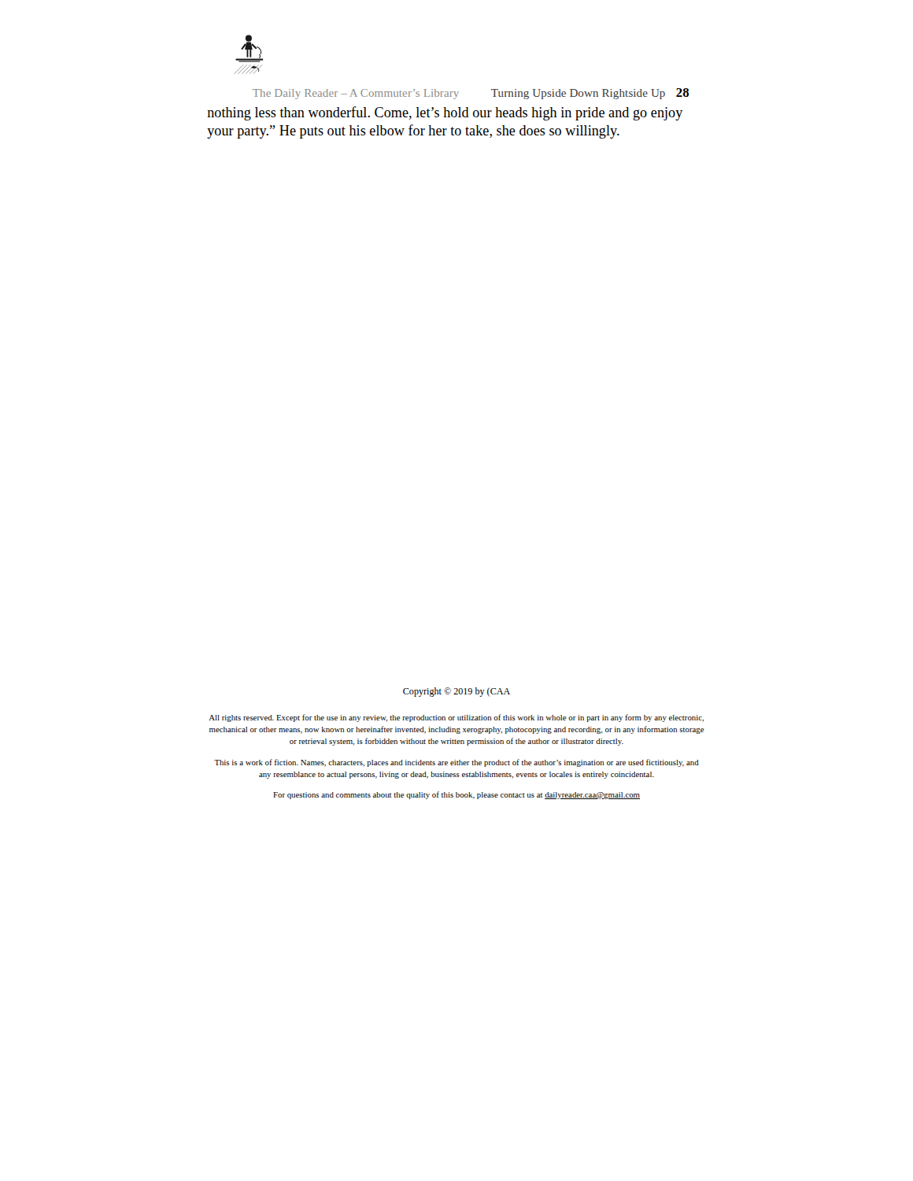The Daily Reader – A Commuter’s Library Turning Upside Down Rightside Up 28
nothing less than wonderful. Come, let’s hold our heads high in pride and go enjoy your party.” He puts out his elbow for her to take, she does so willingly.
Copyright © 2019 by (CAA
All rights reserved. Except for the use in any review, the reproduction or utilization of this work in whole or in part in any form by any electronic, mechanical or other means, now known or hereinafter invented, including xerography, photocopying and recording, or in any information storage or retrieval system, is forbidden without the written permission of the author or illustrator directly.
This is a work of fiction. Names, characters, places and incidents are either the product of the author’s imagination or are used fictitiously, and any resemblance to actual persons, living or dead, business establishments, events or locales is entirely coincidental.
For questions and comments about the quality of this book, please contact us at dailyreader.caa@gmail.com